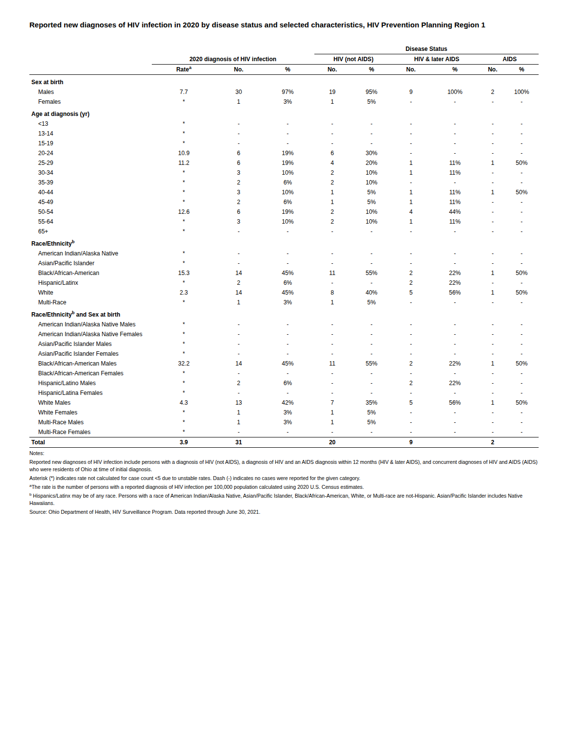Reported new diagnoses of HIV infection in 2020 by disease status and selected characteristics, HIV Prevention Planning Region 1
| | 2020 diagnosis of HIV infection | Disease Status |
| --- | --- | --- |
| HIV (not AIDS) | HIV & later AIDS | AIDS |
| Rate a | No. | % | No. | % | No. | % | No. | % |
| Sex at birth |
| Males | 7.7 | 30 | 97% | 19 | 95% | 9 | 100% | 2 | 100% |
| Females | * | 1 | 3% | 1 | 5% | - | - | - | - |
| Age at diagnosis (yr) |
| <13 | * | - | - | - | - | - | - | - | - |
| 13-14 | * | - | - | - | - | - | - | - | - |
| 15-19 | * | - | - | - | - | - | - | - | - |
| 20-24 | 10.9 | 6 | 19% | 6 | 30% | - | - | - | - |
| 25-29 | 11.2 | 6 | 19% | 4 | 20% | 1 | 11% | 1 | 50% |
| 30-34 | * | 3 | 10% | 2 | 10% | 1 | 11% | - | - |
| 35-39 | * | 2 | 6% | 2 | 10% | - | - | - | - |
| 40-44 | * | 3 | 10% | 1 | 5% | 1 | 11% | 1 | 50% |
| 45-49 | * | 2 | 6% | 1 | 5% | 1 | 11% | - | - |
| 50-54 | 12.6 | 6 | 19% | 2 | 10% | 4 | 44% | - | - |
| 55-64 | * | 3 | 10% | 2 | 10% | 1 | 11% | - | - |
| 65+ | * | - | - | - | - | - | - | - | - |
| Race/Ethnicity b |
| American Indian/Alaska Native | * | - | - | - | - | - | - | - | - |
| Asian/Pacific Islander | * | - | - | - | - | - | - | - | - |
| Black/African-American | 15.3 | 14 | 45% | 11 | 55% | 2 | 22% | 1 | 50% |
| Hispanic/Latinx | * | 2 | 6% | - | - | 2 | 22% | - | - |
| White | 2.3 | 14 | 45% | 8 | 40% | 5 | 56% | 1 | 50% |
| Multi-Race | * | 1 | 3% | 1 | 5% | - | - | - | - |
| Race/Ethnicity b and Sex at birth |
| American Indian/Alaska Native Males | * | - | - | - | - | - | - | - | - |
| American Indian/Alaska Native Females | * | - | - | - | - | - | - | - | - |
| Asian/Pacific Islander Males | * | - | - | - | - | - | - | - | - |
| Asian/Pacific Islander Females | * | - | - | - | - | - | - | - | - |
| Black/African-American Males | 32.2 | 14 | 45% | 11 | 55% | 2 | 22% | 1 | 50% |
| Black/African-American Females | * | - | - | - | - | - | - | - | - |
| Hispanic/Latino Males | * | 2 | 6% | - | - | 2 | 22% | - | - |
| Hispanic/Latina Females | * | - | - | - | - | - | - | - | - |
| White Males | 4.3 | 13 | 42% | 7 | 35% | 5 | 56% | 1 | 50% |
| White Females | * | 1 | 3% | 1 | 5% | - | - | - | - |
| Multi-Race Males | * | 1 | 3% | 1 | 5% | - | - | - | - |
| Multi-Race Females | * | - | - | - | - | - | - | - | - |
| Total | 3.9 | 31 | | 20 | | 9 | | 2 | |
Notes:
Reported new diagnoses of HIV infection include persons with a diagnosis of HIV (not AIDS), a diagnosis of HIV and an AIDS diagnosis within 12 months (HIV & later AIDS), and concurrent diagnoses of HIV and AIDS (AIDS) who were residents of Ohio at time of initial diagnosis.
Asterisk (*) indicates rate not calculated for case count <5 due to unstable rates. Dash (-) indicates no cases were reported for the given category.
aThe rate is the number of persons with a reported diagnosis of HIV infection per 100,000 population calculated using 2020 U.S. Census estimates.
b Hispanics/Latinx may be of any race. Persons with a race of American Indian/Alaska Native, Asian/Pacific Islander, Black/African-American, White, or Multi-race are not-Hispanic. Asian/Pacific Islander includes Native Hawaiians.
Source: Ohio Department of Health, HIV Surveillance Program. Data reported through June 30, 2021.